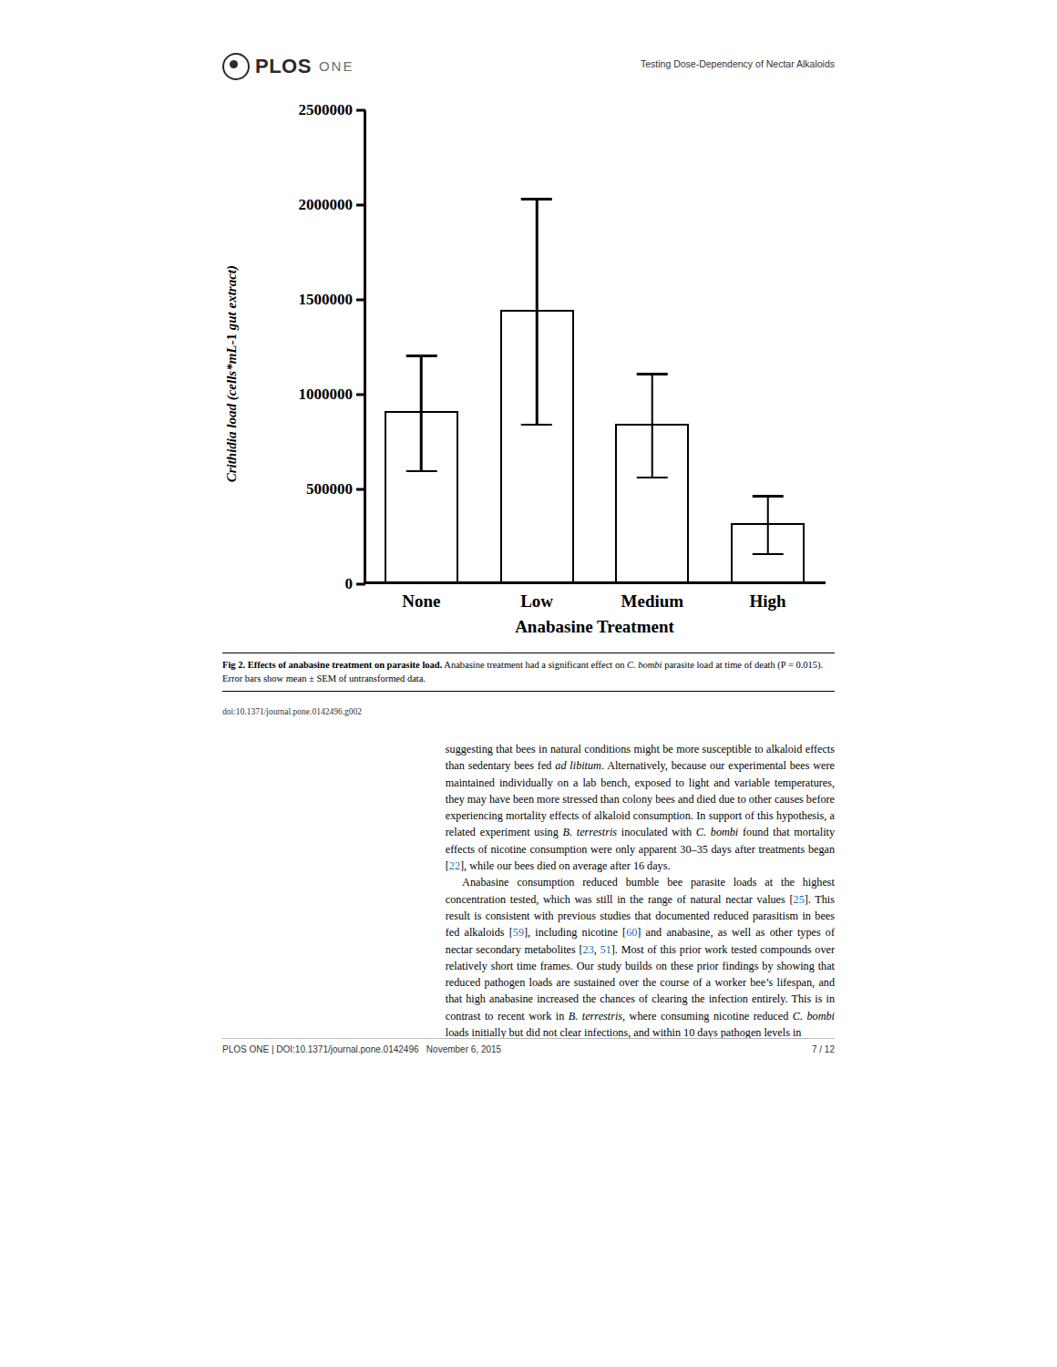PLOS ONE
Testing Dose-Dependency of Nectar Alkaloids
Crithidia load (cells*mL-1 gut extract)
2500000
2000000
1500000
1000000
500000
0
None Low Medium High
Anabasine Treatment
Fig 2. Effects of anabasine treatment on parasite load. Anabasine treatment had a significant effect on C. bombi parasite load at time of death (P = 0.015). Error bars show mean ± SEM of untransformed data.
doi:10.1371/journal.pone.0142496.g002
suggesting that bees in natural conditions might be more susceptible to alkaloid effects than sedentary bees fed ad libitum. Alternatively, because our experimental bees were maintained individually on a lab bench, exposed to light and variable temperatures, they may have been more stressed than colony bees and died due to other causes before experiencing mortality effects of alkaloid consumption. In support of this hypothesis, a related experiment using B. terrestris inoculated with C. bombi found that mortality effects of nicotine consumption were only apparent 30–35 days after treatments began [22], while our bees died on average after 16 days.
Anabasine consumption reduced bumble bee parasite loads at the highest concentration tested, which was still in the range of natural nectar values [25]. This result is consistent with previous studies that documented reduced parasitism in bees fed alkaloids [59], including nicotine [60] and anabasine, as well as other types of nectar secondary metabolites [23, 51]. Most of this prior work tested compounds over relatively short time frames. Our study builds on these prior findings by showing that reduced pathogen loads are sustained over the course of a worker bee’s lifespan, and that high anabasine increased the chances of clearing the infection entirely. This is in contrast to recent work in B. terrestris, where consuming nicotine reduced C. bombi loads initially but did not clear infections, and within 10 days pathogen levels in
PLOS ONE | DOI:10.1371/journal.pone.0142496 November 6, 2015
7 / 12